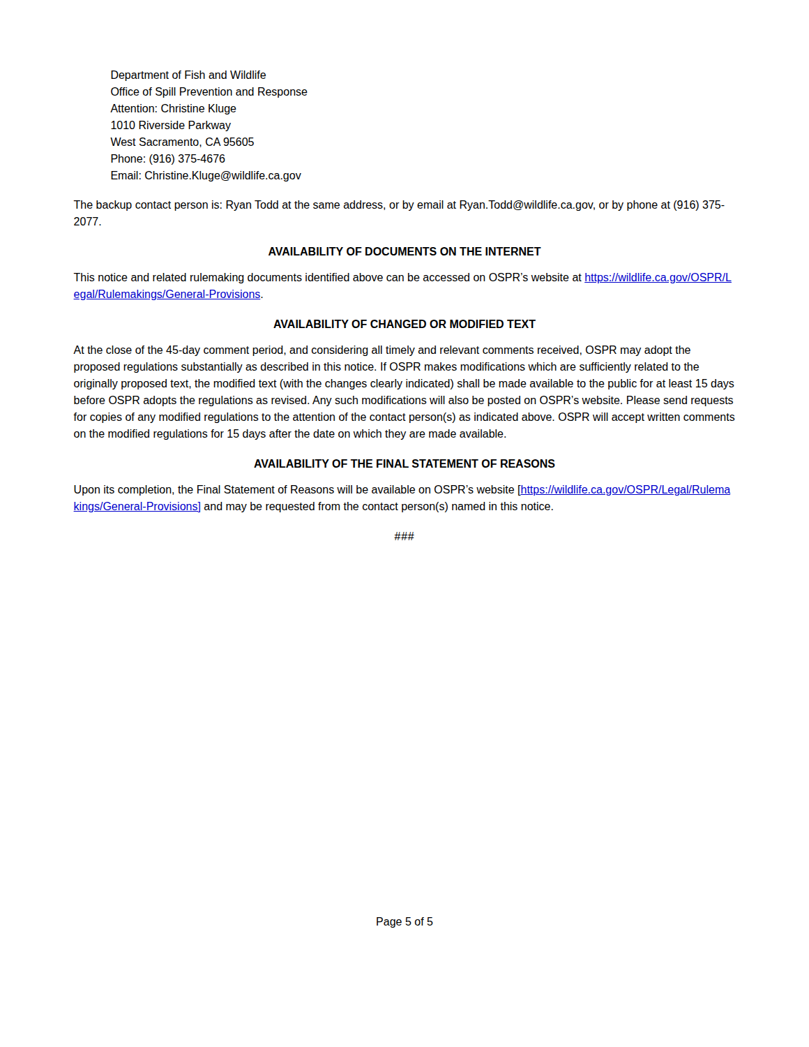Department of Fish and Wildlife
Office of Spill Prevention and Response
Attention: Christine Kluge
1010 Riverside Parkway
West Sacramento, CA 95605
Phone: (916) 375-4676
Email: Christine.Kluge@wildlife.ca.gov
The backup contact person is: Ryan Todd at the same address, or by email at Ryan.Todd@wildlife.ca.gov, or by phone at (916) 375-2077.
Availability of Documents on the Internet
This notice and related rulemaking documents identified above can be accessed on OSPR’s website at https://wildlife.ca.gov/OSPR/Legal/Rulemakings/General-Provisions.
Availability of Changed or Modified Text
At the close of the 45-day comment period, and considering all timely and relevant comments received, OSPR may adopt the proposed regulations substantially as described in this notice. If OSPR makes modifications which are sufficiently related to the originally proposed text, the modified text (with the changes clearly indicated) shall be made available to the public for at least 15 days before OSPR adopts the regulations as revised. Any such modifications will also be posted on OSPR’s website. Please send requests for copies of any modified regulations to the attention of the contact person(s) as indicated above. OSPR will accept written comments on the modified regulations for 15 days after the date on which they are made available.
Availability of the Final Statement of Reasons
Upon its completion, the Final Statement of Reasons will be available on OSPR’s website [https://wildlife.ca.gov/OSPR/Legal/Rulemakings/General-Provisions] and may be requested from the contact person(s) named in this notice.
###
Page 5 of 5